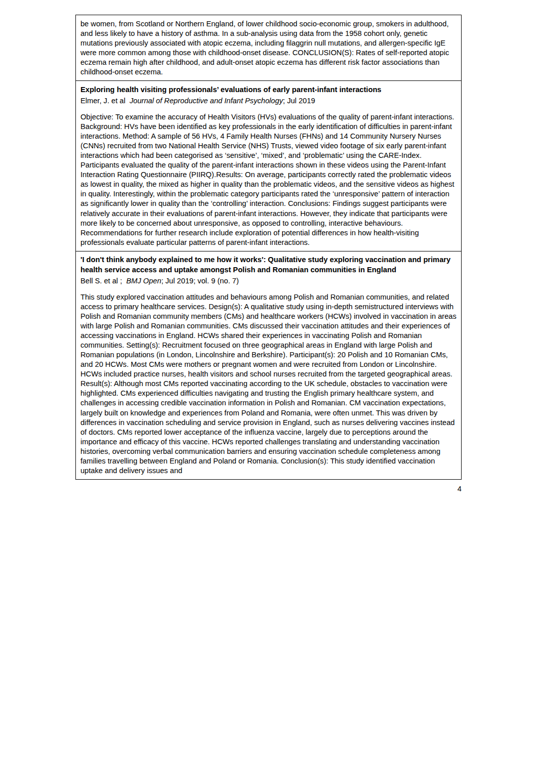be women, from Scotland or Northern England, of lower childhood socio-economic group, smokers in adulthood, and less likely to have a history of asthma. In a sub-analysis using data from the 1958 cohort only, genetic mutations previously associated with atopic eczema, including filaggrin null mutations, and allergen-specific IgE were more common among those with childhood-onset disease. CONCLUSION(S): Rates of self-reported atopic eczema remain high after childhood, and adult-onset atopic eczema has different risk factor associations than childhood-onset eczema.
Exploring health visiting professionals’ evaluations of early parent-infant interactions
Elmer, J. et al Journal of Reproductive and Infant Psychology; Jul 2019
Objective: To examine the accuracy of Health Visitors (HVs) evaluations of the quality of parent-infant interactions. Background: HVs have been identified as key professionals in the early identification of difficulties in parent-infant interactions. Method: A sample of 56 HVs, 4 Family Health Nurses (FHNs) and 14 Community Nursery Nurses (CNNs) recruited from two National Health Service (NHS) Trusts, viewed video footage of six early parent-infant interactions which had been categorised as ‘sensitive’, ‘mixed’, and ‘problematic’ using the CARE-Index. Participants evaluated the quality of the parent-infant interactions shown in these videos using the Parent-Infant Interaction Rating Questionnaire (PIIRQ).Results: On average, participants correctly rated the problematic videos as lowest in quality, the mixed as higher in quality than the problematic videos, and the sensitive videos as highest in quality. Interestingly, within the problematic category participants rated the ‘unresponsive’ pattern of interaction as significantly lower in quality than the ‘controlling’ interaction. Conclusions: Findings suggest participants were relatively accurate in their evaluations of parent-infant interactions. However, they indicate that participants were more likely to be concerned about unresponsive, as opposed to controlling, interactive behaviours. Recommendations for further research include exploration of potential differences in how health-visiting professionals evaluate particular patterns of parent-infant interactions.
'I don't think anybody explained to me how it works': Qualitative study exploring vaccination and primary health service access and uptake amongst Polish and Romanian communities in England
Bell S. et al ; BMJ Open; Jul 2019; vol. 9 (no. 7)
This study explored vaccination attitudes and behaviours among Polish and Romanian communities, and related access to primary healthcare services. Design(s): A qualitative study using in-depth semistructured interviews with Polish and Romanian community members (CMs) and healthcare workers (HCWs) involved in vaccination in areas with large Polish and Romanian communities. CMs discussed their vaccination attitudes and their experiences of accessing vaccinations in England. HCWs shared their experiences in vaccinating Polish and Romanian communities. Setting(s): Recruitment focused on three geographical areas in England with large Polish and Romanian populations (in London, Lincolnshire and Berkshire). Participant(s): 20 Polish and 10 Romanian CMs, and 20 HCWs. Most CMs were mothers or pregnant women and were recruited from London or Lincolnshire. HCWs included practice nurses, health visitors and school nurses recruited from the targeted geographical areas. Result(s): Although most CMs reported vaccinating according to the UK schedule, obstacles to vaccination were highlighted. CMs experienced difficulties navigating and trusting the English primary healthcare system, and challenges in accessing credible vaccination information in Polish and Romanian. CM vaccination expectations, largely built on knowledge and experiences from Poland and Romania, were often unmet. This was driven by differences in vaccination scheduling and service provision in England, such as nurses delivering vaccines instead of doctors. CMs reported lower acceptance of the influenza vaccine, largely due to perceptions around the importance and efficacy of this vaccine. HCWs reported challenges translating and understanding vaccination histories, overcoming verbal communication barriers and ensuring vaccination schedule completeness among families travelling between England and Poland or Romania. Conclusion(s): This study identified vaccination uptake and delivery issues and
4